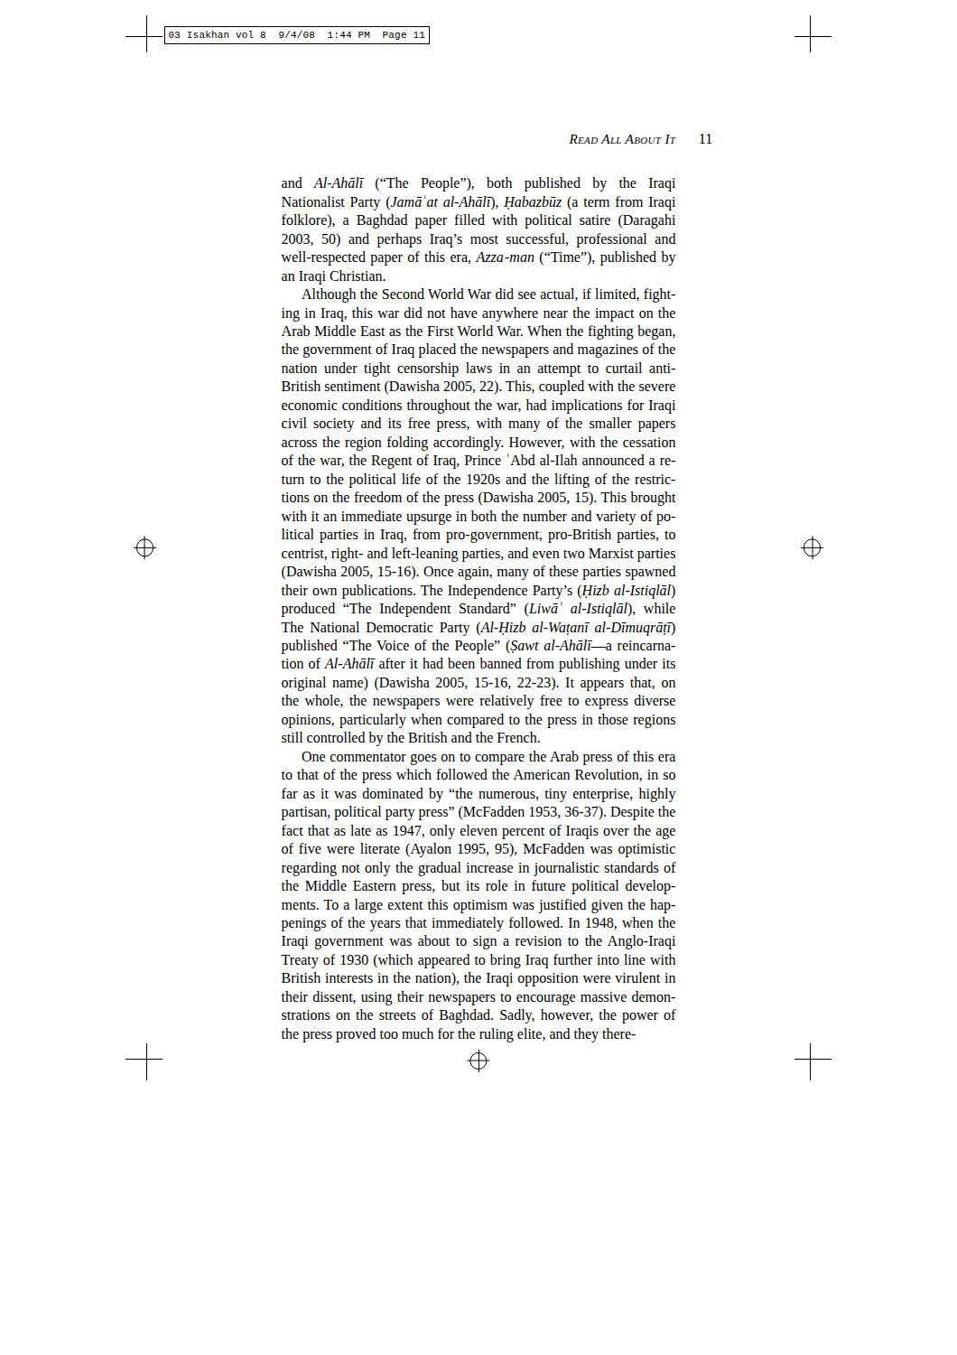03 Isakhan vol 8 9/4/08 1:44 PM Page 11
Read All About It11
and Al-Ahālī (“The People”), both published by the Iraqi Nationalist Party (Jamāʿat al-Ahālī), Ḥabazbūz (a term from Iraqi folklore), a Baghdad paper filled with political satire (Daragahi 2003, 50) and perhaps Iraq’s most successful, professional and well-respected paper of this era, Azza -man (“Time”), published by an Iraqi Christian.
Although the Second World War did see actual, if limited, fighting in Iraq, this war did not have anywhere near the impact on the Arab Middle East as the First World War. When the fighting began, the government of Iraq placed the newspapers and magazines of the nation under tight censorship laws in an attempt to curtail anti-British sentiment (Dawisha 2005, 22). This, coupled with the severe economic conditions throughout the war, had implications for Iraqi civil society and its free press, with many of the smaller papers across the region folding accordingly. However, with the cessation of the war, the Regent of Iraq, Prince ʿAbd al-Ilah announced a return to the political life of the 1920s and the lifting of the restrictions on the freedom of the press (Dawisha 2005, 15). This brought with it an immediate upsurge in both the number and variety of political parties in Iraq, from pro-government, pro-British parties, to centrist, right- and left-leaning parties, and even two Marxist parties (Dawisha 2005, 15-16). Once again, many of these parties spawned their own publications. The Independence Party’s (Ḥizb al-Istiqlāl) produced “The Independent Standard” (Liwāʾ al-Istiqlāl), while The National Democratic Party (Al-Ḥizb al-Waṭanī al-Dīmuqrāṭī) published “The Voice of the People” (Ṣawt al-Ahālī—a reincarnation of Al-Ahālī after it had been banned from publishing under its original name) (Dawisha 2005, 15-16, 22-23). It appears that, on the whole, the newspapers were relatively free to express diverse opinions, particularly when compared to the press in those regions still controlled by the British and the French.
One commentator goes on to compare the Arab press of this era to that of the press which followed the American Revolution, in so far as it was dominated by “the numerous, tiny enterprise, highly partisan, political party press” (McFadden 1953, 36-37). Despite the fact that as late as 1947, only eleven percent of Iraqis over the age of five were literate (Ayalon 1995, 95), McFadden was optimistic regarding not only the gradual increase in journalistic standards of the Middle Eastern press, but its role in future political developments. To a large extent this optimism was justified given the happenings of the years that immediately followed. In 1948, when the Iraqi government was about to sign a revision to the Anglo-Iraqi Treaty of 1930 (which appeared to bring Iraq further into line with British interests in the nation), the Iraqi opposition were virulent in their dissent, using their newspapers to encourage massive demonstrations on the streets of Baghdad. Sadly, however, the power of the press proved too much for the ruling elite, and they there-